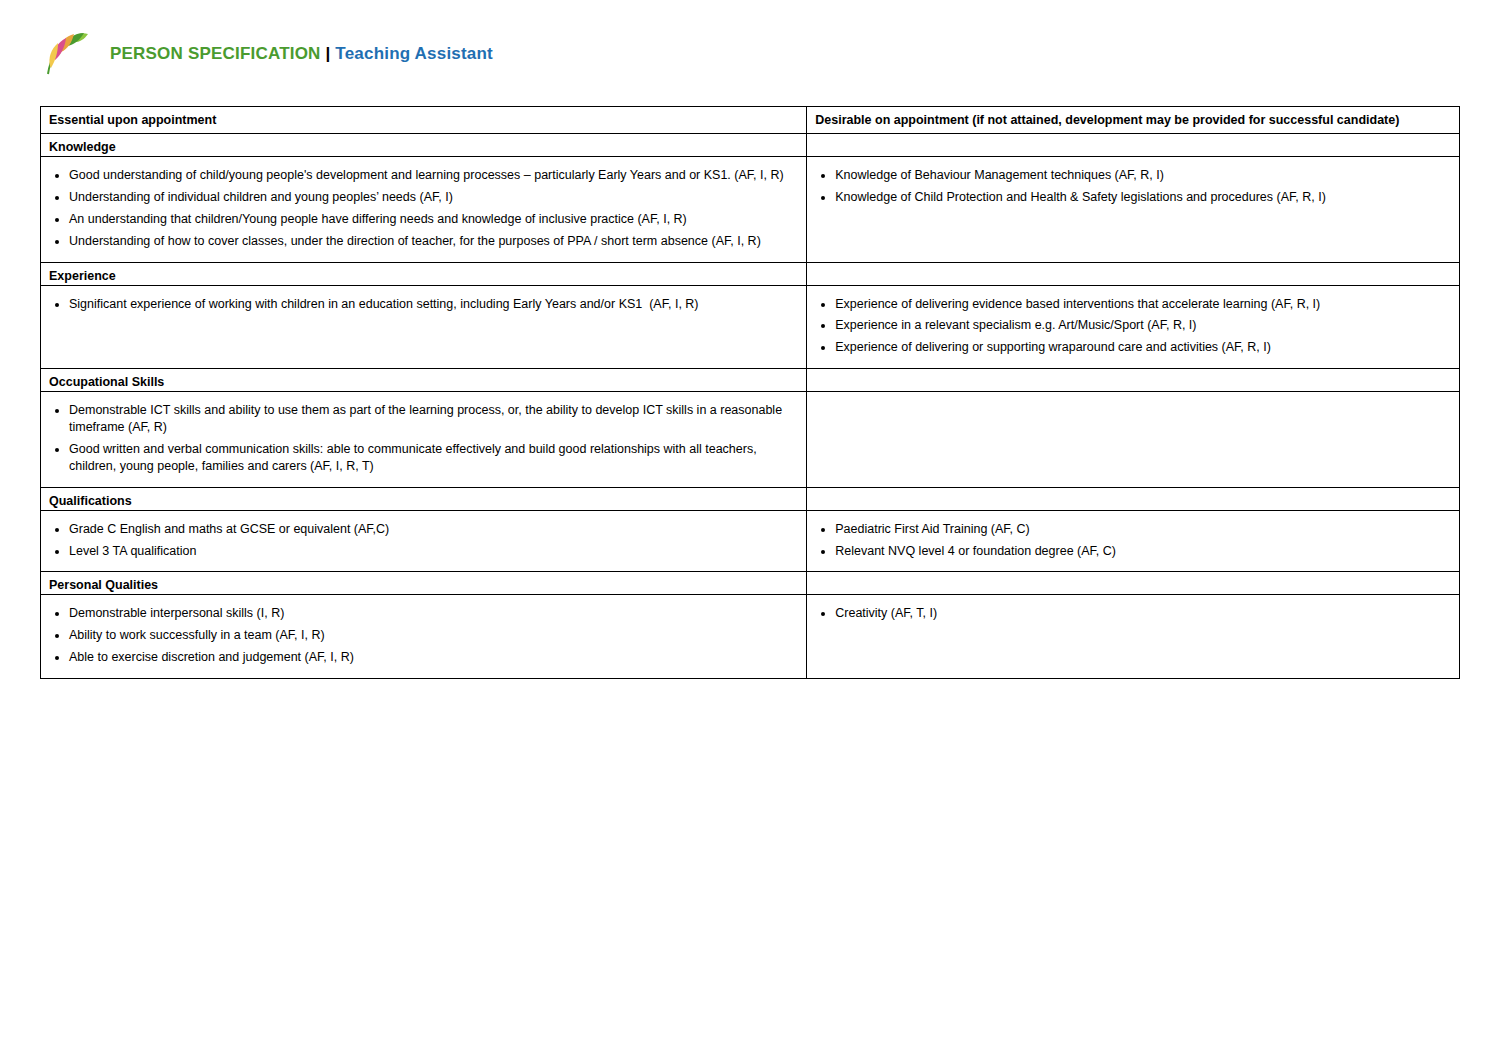PERSON SPECIFICATION | Teaching Assistant
| Essential upon appointment | Desirable on appointment (if not attained, development may be provided for successful candidate) |
| --- | --- |
| Knowledge | |
| Good understanding of child/young people's development and learning processes – particularly Early Years and or KS1. (AF, I, R) Understanding of individual children and young peoples’ needs (AF, I) An understanding that children/Young people have differing needs and knowledge of inclusive practice (AF, I, R) Understanding of how to cover classes, under the direction of teacher, for the purposes of PPA / short term absence (AF, I, R) | Knowledge of Behaviour Management techniques (AF, R, I) Knowledge of Child Protection and Health & Safety legislations and procedures (AF, R, I) |
| Experience | |
| Significant experience of working with children in an education setting, including Early Years and/or KS1 (AF, I, R) | Experience of delivering evidence based interventions that accelerate learning (AF, R, I) Experience in a relevant specialism e.g. Art/Music/Sport (AF, R, I) Experience of delivering or supporting wraparound care and activities (AF, R, I) |
| Occupational Skills | |
| Demonstrable ICT skills and ability to use them as part of the learning process, or, the ability to develop ICT skills in a reasonable timeframe (AF, R) Good written and verbal communication skills: able to communicate effectively and build good relationships with all teachers, children, young people, families and carers (AF, I, R, T) | |
| Qualifications | |
| Grade C English and maths at GCSE or equivalent (AF,C) Level 3 TA qualification | Paediatric First Aid Training (AF, C) Relevant NVQ level 4 or foundation degree (AF, C) |
| Personal Qualities | |
| Demonstrable interpersonal skills (I, R) Ability to work successfully in a team (AF, I, R) Able to exercise discretion and judgement (AF, I, R) | Creativity (AF, T, I) |